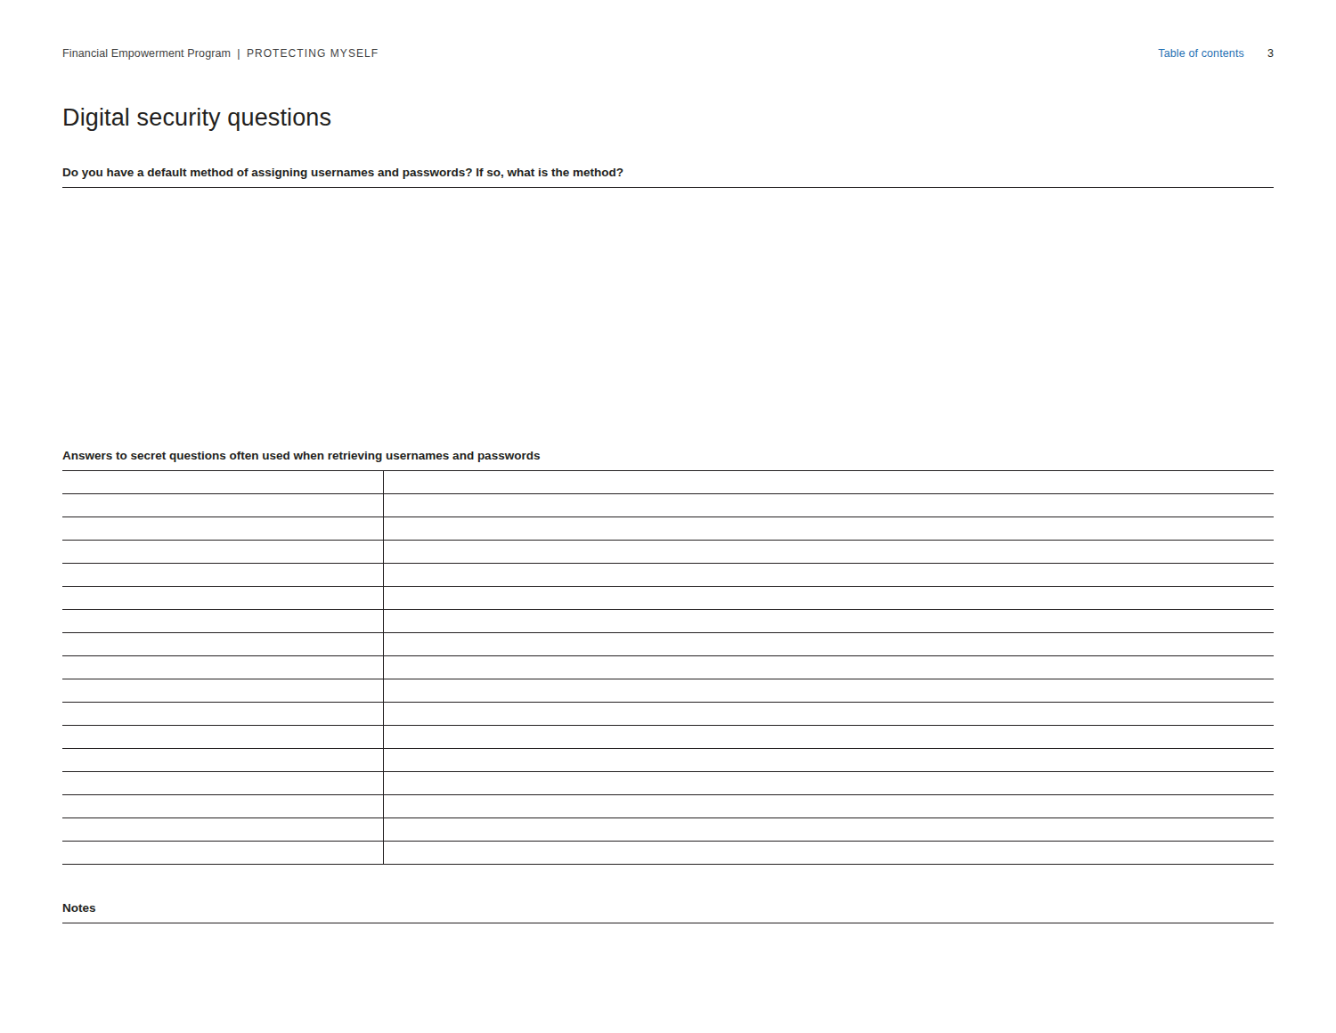Financial Empowerment Program | PROTECTING MYSELF
Table of contents 3
Digital security questions
Do you have a default method of assigning usernames and passwords? If so, what is the method?
Answers to secret questions often used when retrieving usernames and passwords
Notes